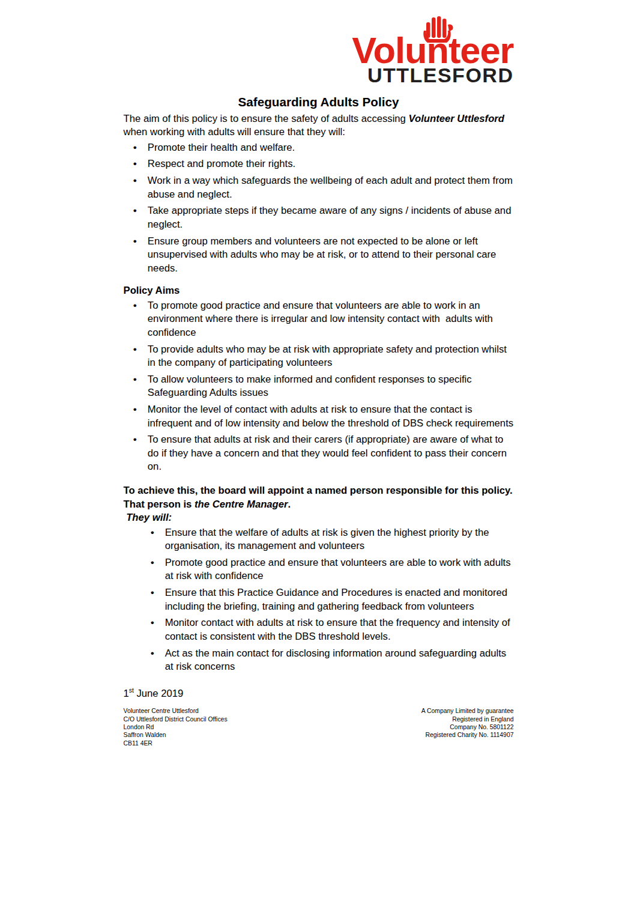Volunteer UTTLESFORD
Safeguarding Adults Policy
The aim of this policy is to ensure the safety of adults accessing Volunteer Uttlesford when working with adults will ensure that they will:
Promote their health and welfare.
Respect and promote their rights.
Work in a way which safeguards the wellbeing of each adult and protect them from abuse and neglect.
Take appropriate steps if they became aware of any signs / incidents of abuse and neglect.
Ensure group members and volunteers are not expected to be alone or left unsupervised with adults who may be at risk, or to attend to their personal care needs.
Policy Aims
To promote good practice and ensure that volunteers are able to work in an environment where there is irregular and low intensity contact with adults with confidence
To provide adults who may be at risk with appropriate safety and protection whilst in the company of participating volunteers
To allow volunteers to make informed and confident responses to specific Safeguarding Adults issues
Monitor the level of contact with adults at risk to ensure that the contact is infrequent and of low intensity and below the threshold of DBS check requirements
To ensure that adults at risk and their carers (if appropriate) are aware of what to do if they have a concern and that they would feel confident to pass their concern on.
To achieve this, the board will appoint a named person responsible for this policy. That person is the Centre Manager.
They will:
Ensure that the welfare of adults at risk is given the highest priority by the organisation, its management and volunteers
Promote good practice and ensure that volunteers are able to work with adults at risk with confidence
Ensure that this Practice Guidance and Procedures is enacted and monitored including the briefing, training and gathering feedback from volunteers
Monitor contact with adults at risk to ensure that the frequency and intensity of contact is consistent with the DBS threshold levels.
Act as the main contact for disclosing information around safeguarding adults at risk concerns
1st June 2019
Volunteer Centre Uttlesford
C/O Uttlesford District Council Offices
London Rd
Saffron Walden
CB11 4ER
A Company Limited by guarantee
Registered in England
Company No. 5801122
Registered Charity No. 1114907